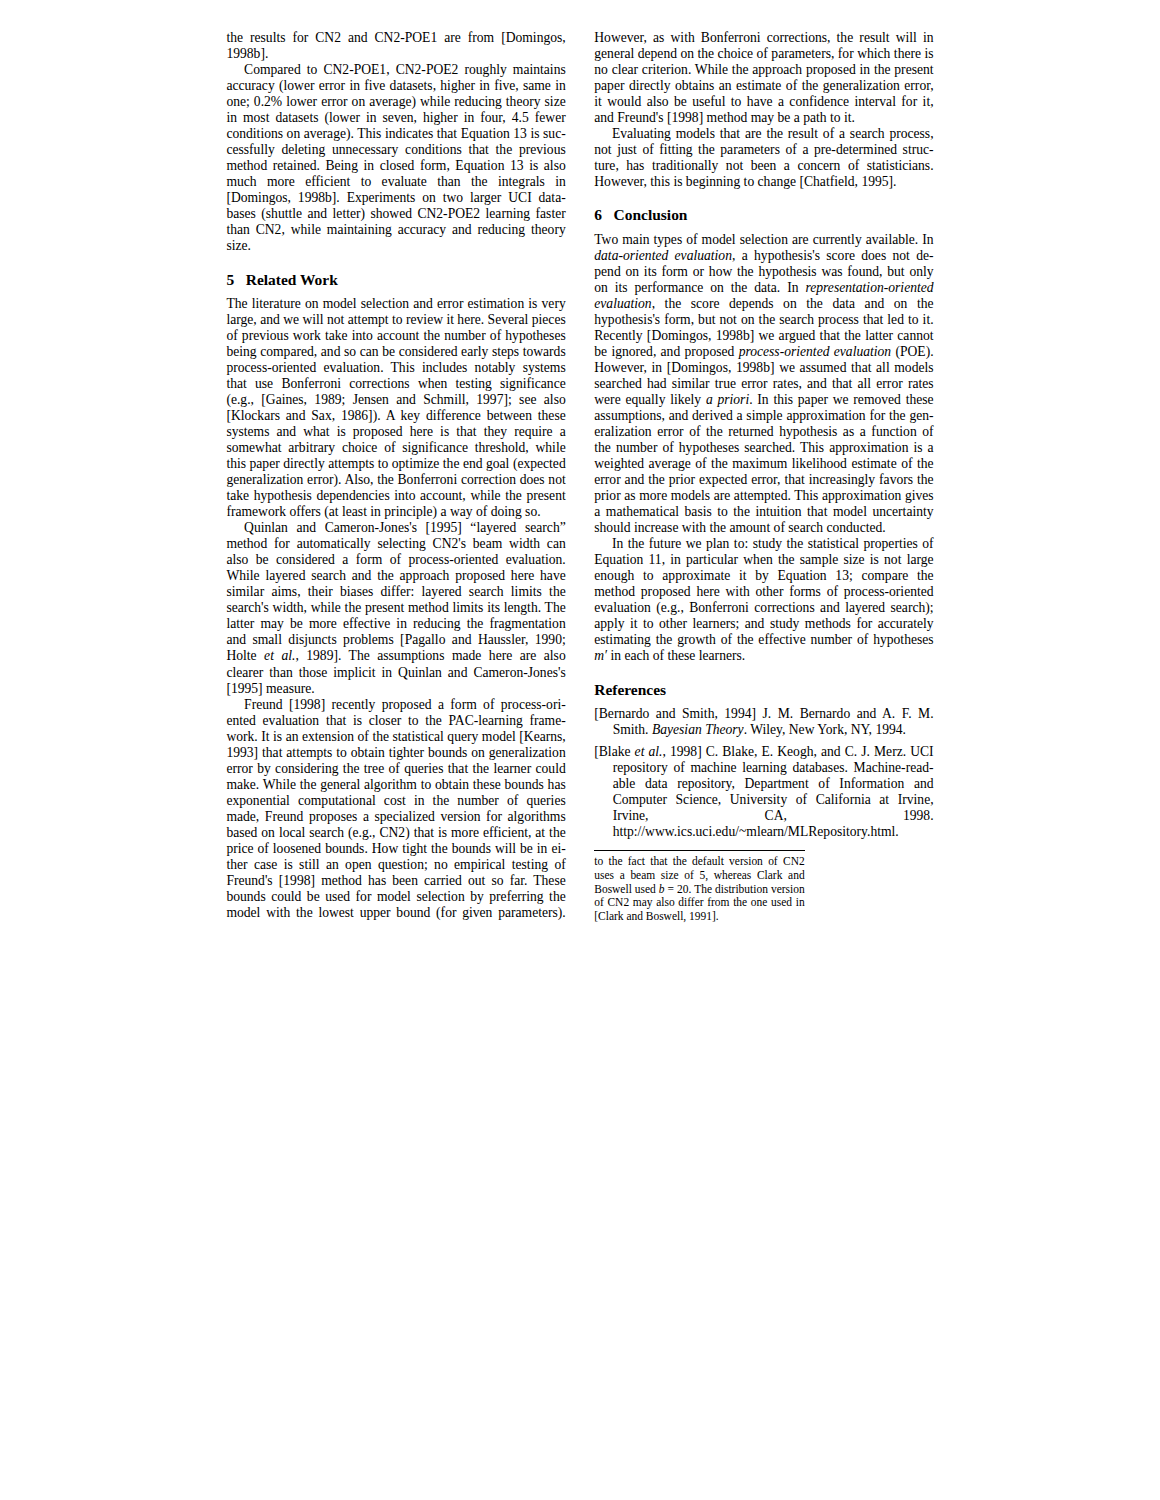the results for CN2 and CN2-POE1 are from [Domingos, 1998b].
Compared to CN2-POE1, CN2-POE2 roughly maintains accuracy (lower error in five datasets, higher in five, same in one; 0.2% lower error on average) while reducing theory size in most datasets (lower in seven, higher in four, 4.5 fewer conditions on average). This indicates that Equation 13 is successfully deleting unnecessary conditions that the previous method retained. Being in closed form, Equation 13 is also much more efficient to evaluate than the integrals in [Domingos, 1998b]. Experiments on two larger UCI databases (shuttle and letter) showed CN2-POE2 learning faster than CN2, while maintaining accuracy and reducing theory size.
5 Related Work
The literature on model selection and error estimation is very large, and we will not attempt to review it here. Several pieces of previous work take into account the number of hypotheses being compared, and so can be considered early steps towards process-oriented evaluation. This includes notably systems that use Bonferroni corrections when testing significance (e.g., [Gaines, 1989; Jensen and Schmill, 1997]; see also [Klockars and Sax, 1986]). A key difference between these systems and what is proposed here is that they require a somewhat arbitrary choice of significance threshold, while this paper directly attempts to optimize the end goal (expected generalization error). Also, the Bonferroni correction does not take hypothesis dependencies into account, while the present framework offers (at least in principle) a way of doing so.
Quinlan and Cameron-Jones's [1995] “layered search” method for automatically selecting CN2's beam width can also be considered a form of process-oriented evaluation. While layered search and the approach proposed here have similar aims, their biases differ: layered search limits the search's width, while the present method limits its length. The latter may be more effective in reducing the fragmentation and small disjuncts problems [Pagallo and Haussler, 1990; Holte et al., 1989]. The assumptions made here are also clearer than those implicit in Quinlan and Cameron-Jones's [1995] measure.
Freund [1998] recently proposed a form of process-oriented evaluation that is closer to the PAC-learning framework. It is an extension of the statistical query model [Kearns, 1993] that attempts to obtain tighter bounds on generalization error by considering the tree of queries that the learner could make. While the general algorithm to obtain these bounds has exponential computational cost in the number of queries made, Freund proposes a specialized version for algorithms based on local search (e.g., CN2) that is more efficient, at the price of loosened bounds. How tight the bounds will be in either case is still an open question; no empirical testing of Freund's [1998] method has been carried out so far. These bounds could be used for model selection by preferring the model with the lowest upper bound (for given parameters). However, as with Bonferroni corrections, the result will in general depend on the choice of parameters, for which there is no clear criterion. While the approach proposed in the present paper directly obtains an estimate of the generalization error, it would also be useful to have a confidence interval for it, and Freund's [1998] method may be a path to it.
Evaluating models that are the result of a search process, not just of fitting the parameters of a pre-determined structure, has traditionally not been a concern of statisticians. However, this is beginning to change [Chatfield, 1995].
6 Conclusion
Two main types of model selection are currently available. In data-oriented evaluation, a hypothesis's score does not depend on its form or how the hypothesis was found, but only on its performance on the data. In representation-oriented evaluation, the score depends on the data and on the hypothesis's form, but not on the search process that led to it. Recently [Domingos, 1998b] we argued that the latter cannot be ignored, and proposed process-oriented evaluation (POE). However, in [Domingos, 1998b] we assumed that all models searched had similar true error rates, and that all error rates were equally likely a priori. In this paper we removed these assumptions, and derived a simple approximation for the generalization error of the returned hypothesis as a function of the number of hypotheses searched. This approximation is a weighted average of the maximum likelihood estimate of the error and the prior expected error, that increasingly favors the prior as more models are attempted. This approximation gives a mathematical basis to the intuition that model uncertainty should increase with the amount of search conducted.
In the future we plan to: study the statistical properties of Equation 11, in particular when the sample size is not large enough to approximate it by Equation 13; compare the method proposed here with other forms of process-oriented evaluation (e.g., Bonferroni corrections and layered search); apply it to other learners; and study methods for accurately estimating the growth of the effective number of hypotheses m′ in each of these learners.
References
[Bernardo and Smith, 1994] J. M. Bernardo and A. F. M. Smith. Bayesian Theory. Wiley, New York, NY, 1994.
[Blake et al., 1998] C. Blake, E. Keogh, and C. J. Merz. UCI repository of machine learning databases. Machine-readable data repository, Department of Information and Computer Science, University of California at Irvine, Irvine, CA, 1998. http://www.ics.uci.edu/~mlearn/MLRepository.html.
to the fact that the default version of CN2 uses a beam size of 5, whereas Clark and Boswell used b = 20. The distribution version of CN2 may also differ from the one used in [Clark and Boswell, 1991].